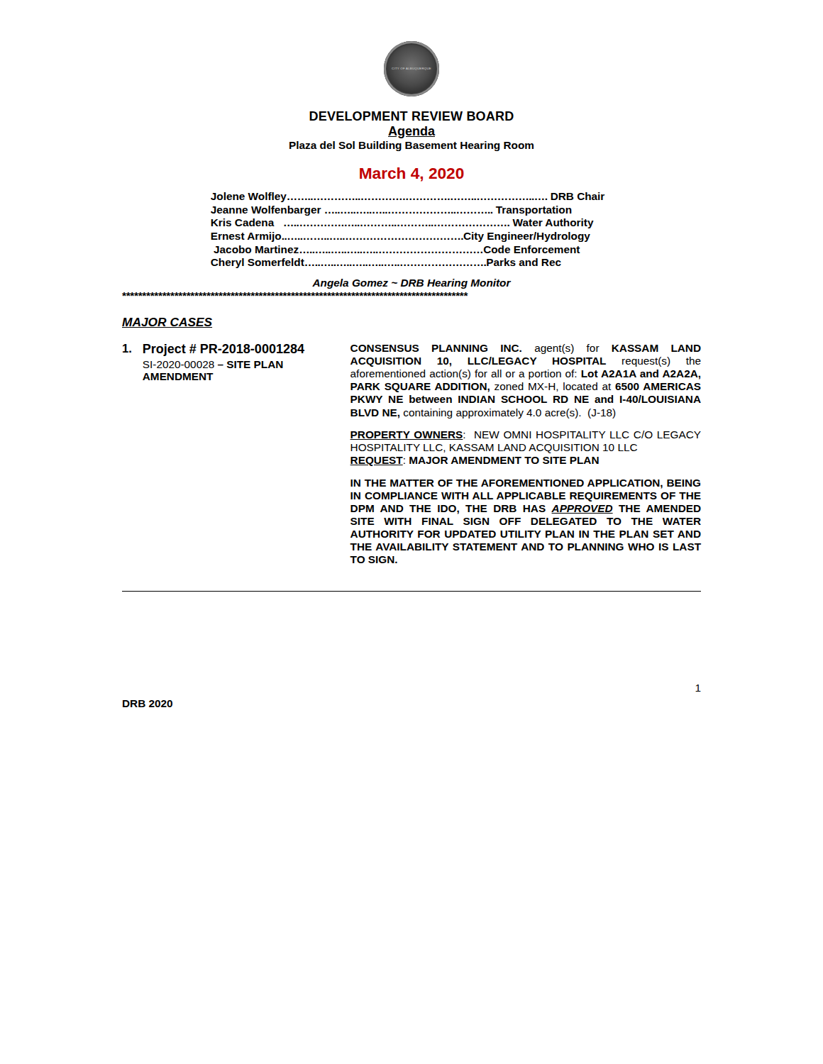DEVELOPMENT REVIEW BOARD
Agenda
Plaza del Sol Building Basement Hearing Room
March 4, 2020
Jolene Wolfley……..…………..………….………….……..……………..…. DRB Chair
Jeanne Wolfenbarger …..…..…..…..………………..……….. Transportation
Kris Cadena …..………….…..………..………..…………………. Water Authority
Ernest Armijo..…..……..…..……………………………. City Engineer/Hydrology
Jacobo Martinez…..…..…..…..…..…………………………Code Enforcement
Cheryl Somerfeldt…..…..…..…..…..…..……………………. Parks and Rec
Angela Gomez ~ DRB Hearing Monitor
**************************************************************************************
MAJOR CASES
| 1. | Project # PR-2018-0001284 SI-2020-00028 – SITE PLAN AMENDMENT | CONSENSUS PLANNING INC. agent(s) for KASSAM LAND ACQUISITION 10, LLC/LEGACY HOSPITAL request(s) the aforementioned action(s) for all or a portion of: Lot A2A1A and A2A2A, PARK SQUARE ADDITION, zoned MX-H, located at 6500 AMERICAS PKWY NE between INDIAN SCHOOL RD NE and I-40/LOUISIANA BLVD NE, containing approximately 4.0 acre(s). (J-18) PROPERTY OWNERS : NEW OMNI HOSPITALITY LLC C/O LEGACY HOSPITALITY LLC, KASSAM LAND ACQUISITION 10 LLC REQUEST : MAJOR AMENDMENT TO SITE PLAN IN THE MATTER OF THE AFOREMENTIONED APPLICATION, BEING IN COMPLIANCE WITH ALL APPLICABLE REQUIREMENTS OF THE DPM AND THE IDO, THE DRB HAS APPROVED THE AMENDED SITE WITH FINAL SIGN OFF DELEGATED TO THE WATER AUTHORITY FOR UPDATED UTILITY PLAN IN THE PLAN SET AND THE AVAILABILITY STATEMENT AND TO PLANNING WHO IS LAST TO SIGN. |
1 DRB 2020